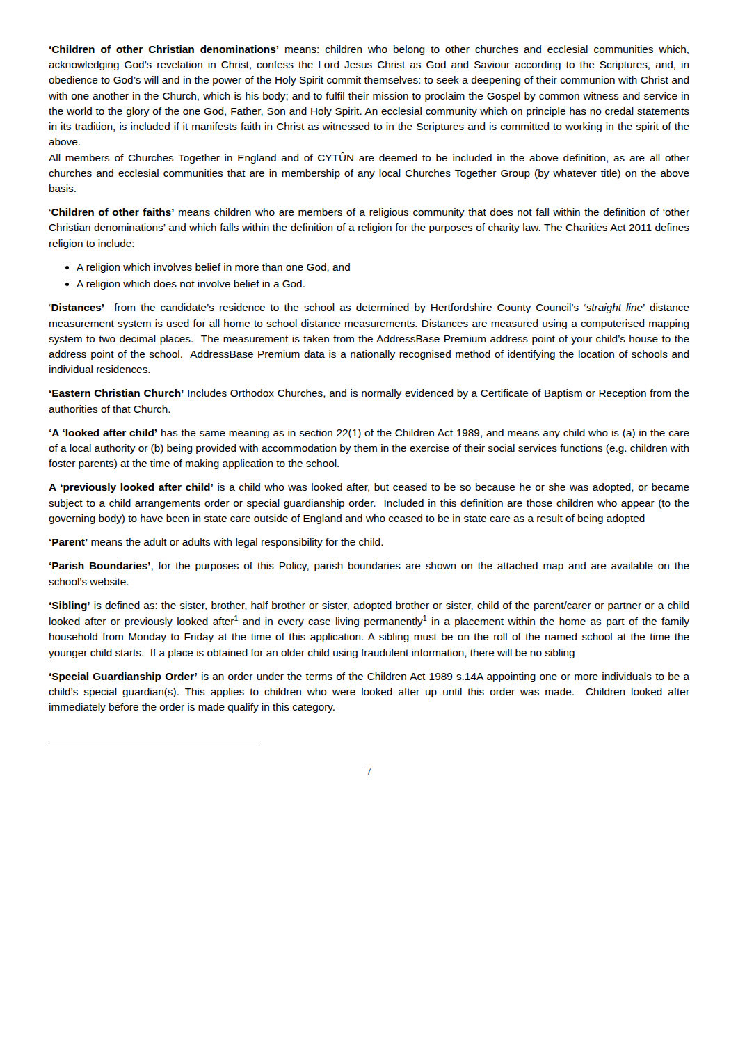‘Children of other Christian denominations’ means: children who belong to other churches and ecclesial communities which, acknowledging God’s revelation in Christ, confess the Lord Jesus Christ as God and Saviour according to the Scriptures, and, in obedience to God’s will and in the power of the Holy Spirit commit themselves: to seek a deepening of their communion with Christ and with one another in the Church, which is his body; and to fulfil their mission to proclaim the Gospel by common witness and service in the world to the glory of the one God, Father, Son and Holy Spirit. An ecclesial community which on principle has no credal statements in its tradition, is included if it manifests faith in Christ as witnessed to in the Scriptures and is committed to working in the spirit of the above.
All members of Churches Together in England and of CYTÛN are deemed to be included in the above definition, as are all other churches and ecclesial communities that are in membership of any local Churches Together Group (by whatever title) on the above basis.
‘Children of other faiths’ means children who are members of a religious community that does not fall within the definition of ‘other Christian denominations’ and which falls within the definition of a religion for the purposes of charity law. The Charities Act 2011 defines religion to include:
A religion which involves belief in more than one God, and
A religion which does not involve belief in a God.
‘Distances’ from the candidate’s residence to the school as determined by Hertfordshire County Council’s ‘straight line’ distance measurement system is used for all home to school distance measurements. Distances are measured using a computerised mapping system to two decimal places. The measurement is taken from the AddressBase Premium address point of your child’s house to the address point of the school. AddressBase Premium data is a nationally recognised method of identifying the location of schools and individual residences.
‘Eastern Christian Church’ Includes Orthodox Churches, and is normally evidenced by a Certificate of Baptism or Reception from the authorities of that Church.
‘A ‘looked after child’ has the same meaning as in section 22(1) of the Children Act 1989, and means any child who is (a) in the care of a local authority or (b) being provided with accommodation by them in the exercise of their social services functions (e.g. children with foster parents) at the time of making application to the school.
A ‘previously looked after child’ is a child who was looked after, but ceased to be so because he or she was adopted, or became subject to a child arrangements order or special guardianship order. Included in this definition are those children who appear (to the governing body) to have been in state care outside of England and who ceased to be in state care as a result of being adopted
‘Parent’ means the adult or adults with legal responsibility for the child.
‘Parish Boundaries’, for the purposes of this Policy, parish boundaries are shown on the attached map and are available on the school’s website.
‘Sibling’ is defined as: the sister, brother, half brother or sister, adopted brother or sister, child of the parent/carer or partner or a child looked after or previously looked after1 and in every case living permanently1 in a placement within the home as part of the family household from Monday to Friday at the time of this application. A sibling must be on the roll of the named school at the time the younger child starts. If a place is obtained for an older child using fraudulent information, there will be no sibling
‘Special Guardianship Order’ is an order under the terms of the Children Act 1989 s.14A appointing one or more individuals to be a child’s special guardian(s). This applies to children who were looked after up until this order was made. Children looked after immediately before the order is made qualify in this category.
7